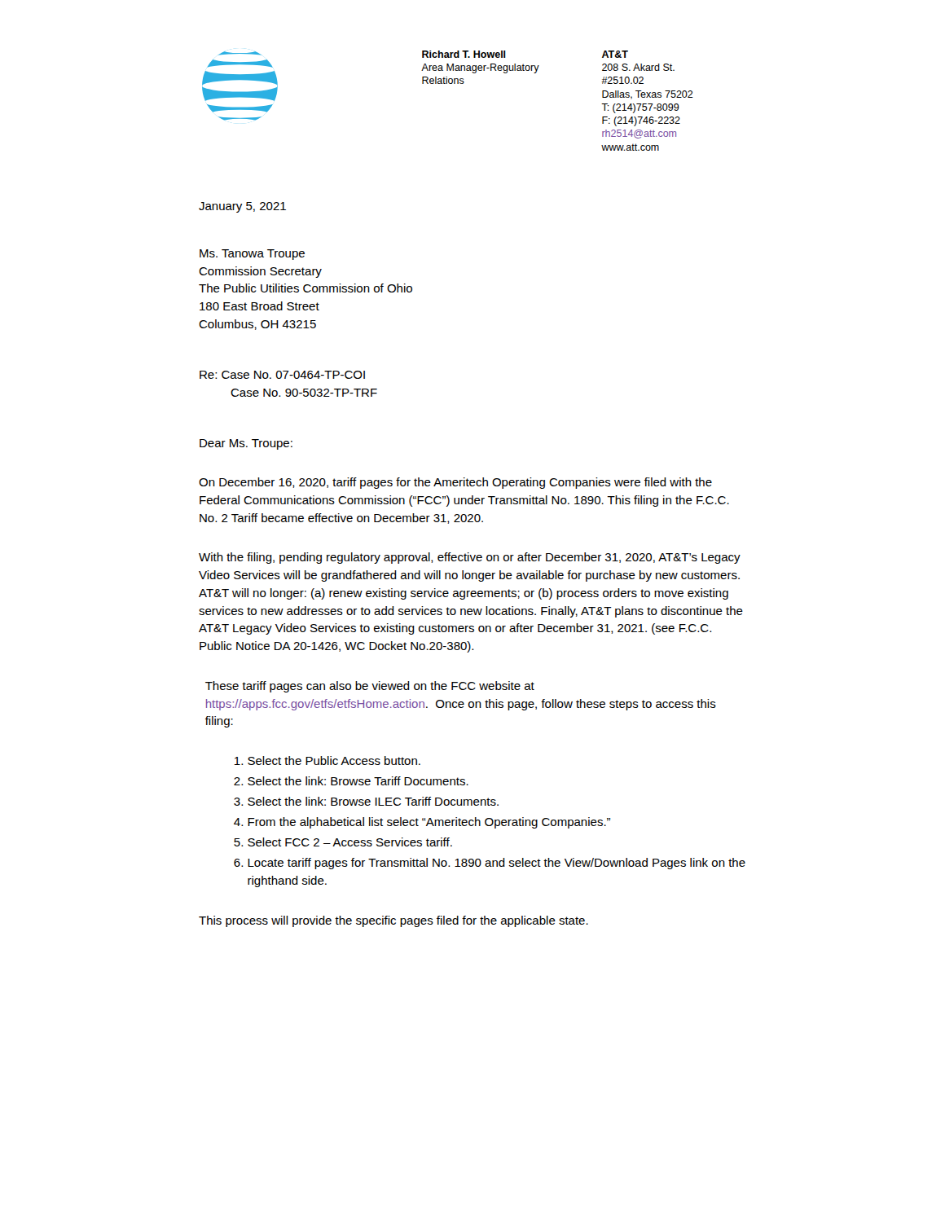Richard T. Howell
Area Manager-Regulatory Relations
AT&T
208 S. Akard St.
#2510.02
Dallas, Texas 75202
T: (214)757-8099
F: (214)746-2232
rh2514@att.com
www.att.com
January 5, 2021
Ms. Tanowa Troupe
Commission Secretary
The Public Utilities Commission of Ohio
180 East Broad Street
Columbus, OH 43215
Re: Case No. 07-0464-TP-COI
Case No. 90-5032-TP-TRF
Dear Ms. Troupe:
On December 16, 2020, tariff pages for the Ameritech Operating Companies were filed with the Federal Communications Commission (“FCC”) under Transmittal No. 1890. This filing in the F.C.C. No. 2 Tariff became effective on December 31, 2020.
With the filing, pending regulatory approval, effective on or after December 31, 2020, AT&T’s Legacy Video Services will be grandfathered and will no longer be available for purchase by new customers. AT&T will no longer: (a) renew existing service agreements; or (b) process orders to move existing services to new addresses or to add services to new locations. Finally, AT&T plans to discontinue the AT&T Legacy Video Services to existing customers on or after December 31, 2021. (see F.C.C. Public Notice DA 20-1426, WC Docket No.20-380).
These tariff pages can also be viewed on the FCC website at https://apps.fcc.gov/etfs/etfsHome.action. Once on this page, follow these steps to access this filing:
Select the Public Access button.
Select the link: Browse Tariff Documents.
Select the link: Browse ILEC Tariff Documents.
From the alphabetical list select “Ameritech Operating Companies.”
Select FCC 2 – Access Services tariff.
Locate tariff pages for Transmittal No. 1890 and select the View/Download Pages link on the righthand side.
This process will provide the specific pages filed for the applicable state.